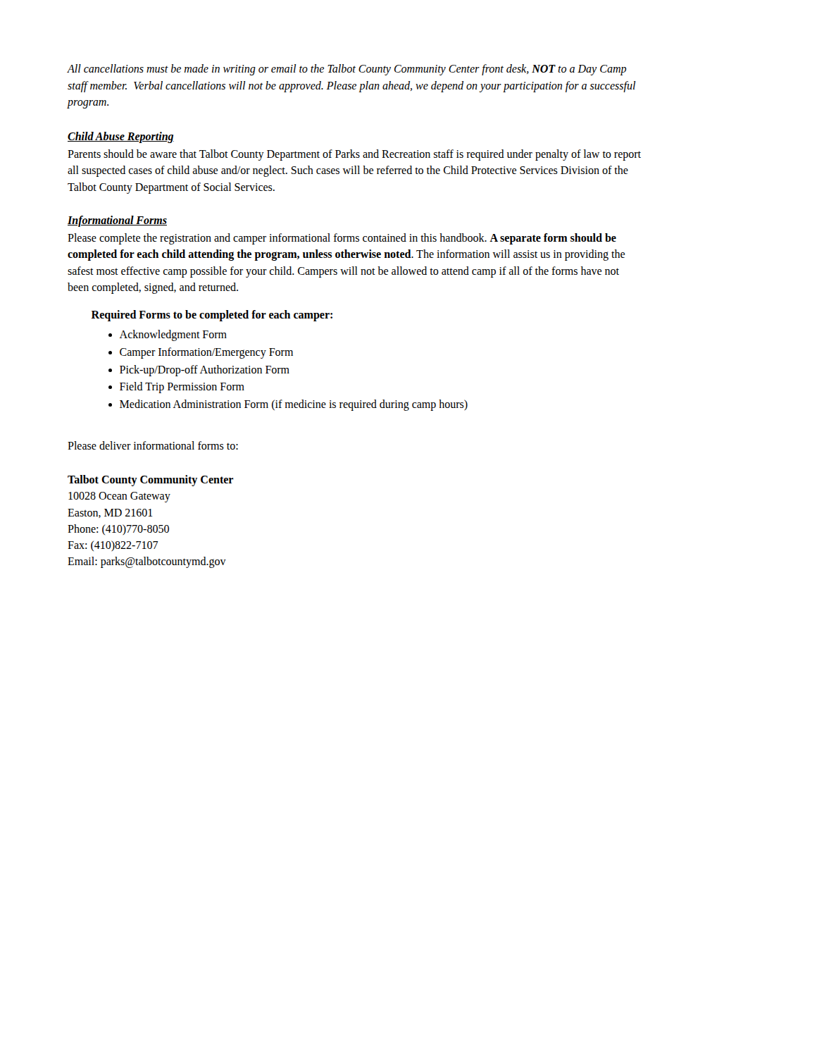All cancellations must be made in writing or email to the Talbot County Community Center front desk, NOT to a Day Camp staff member. Verbal cancellations will not be approved. Please plan ahead, we depend on your participation for a successful program.
Child Abuse Reporting
Parents should be aware that Talbot County Department of Parks and Recreation staff is required under penalty of law to report all suspected cases of child abuse and/or neglect. Such cases will be referred to the Child Protective Services Division of the Talbot County Department of Social Services.
Informational Forms
Please complete the registration and camper informational forms contained in this handbook. A separate form should be completed for each child attending the program, unless otherwise noted. The information will assist us in providing the safest most effective camp possible for your child. Campers will not be allowed to attend camp if all of the forms have not been completed, signed, and returned.
Required Forms to be completed for each camper:
Acknowledgment Form
Camper Information/Emergency Form
Pick-up/Drop-off Authorization Form
Field Trip Permission Form
Medication Administration Form (if medicine is required during camp hours)
Please deliver informational forms to:
Talbot County Community Center
10028 Ocean Gateway
Easton, MD 21601
Phone: (410)770-8050
Fax: (410)822-7107
Email: parks@talbotcountymd.gov